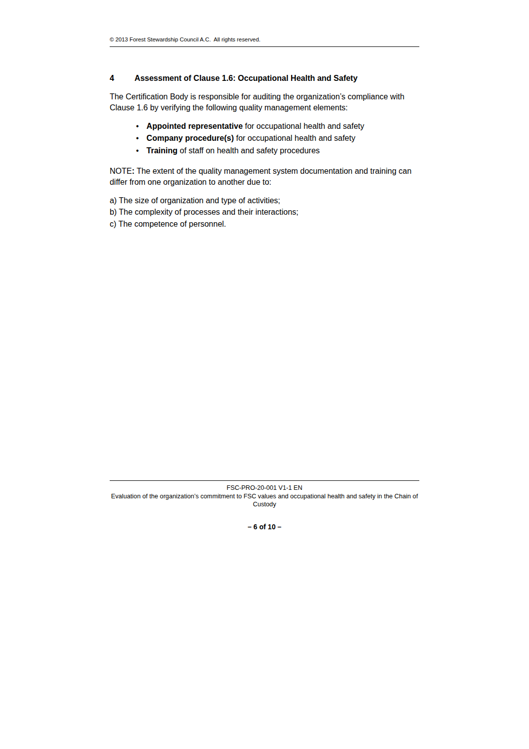© 2013 Forest Stewardship Council A.C. All rights reserved.
4 Assessment of Clause 1.6: Occupational Health and Safety
The Certification Body is responsible for auditing the organization’s compliance with Clause 1.6 by verifying the following quality management elements:
Appointed representative for occupational health and safety
Company procedure(s) for occupational health and safety
Training of staff on health and safety procedures
NOTE: The extent of the quality management system documentation and training can differ from one organization to another due to:
a) The size of organization and type of activities;
b) The complexity of processes and their interactions;
c) The competence of personnel.
FSC-PRO-20-001 V1-1 EN
Evaluation of the organization’s commitment to FSC values and occupational health and safety in the Chain of Custody
– 6 of 10 –